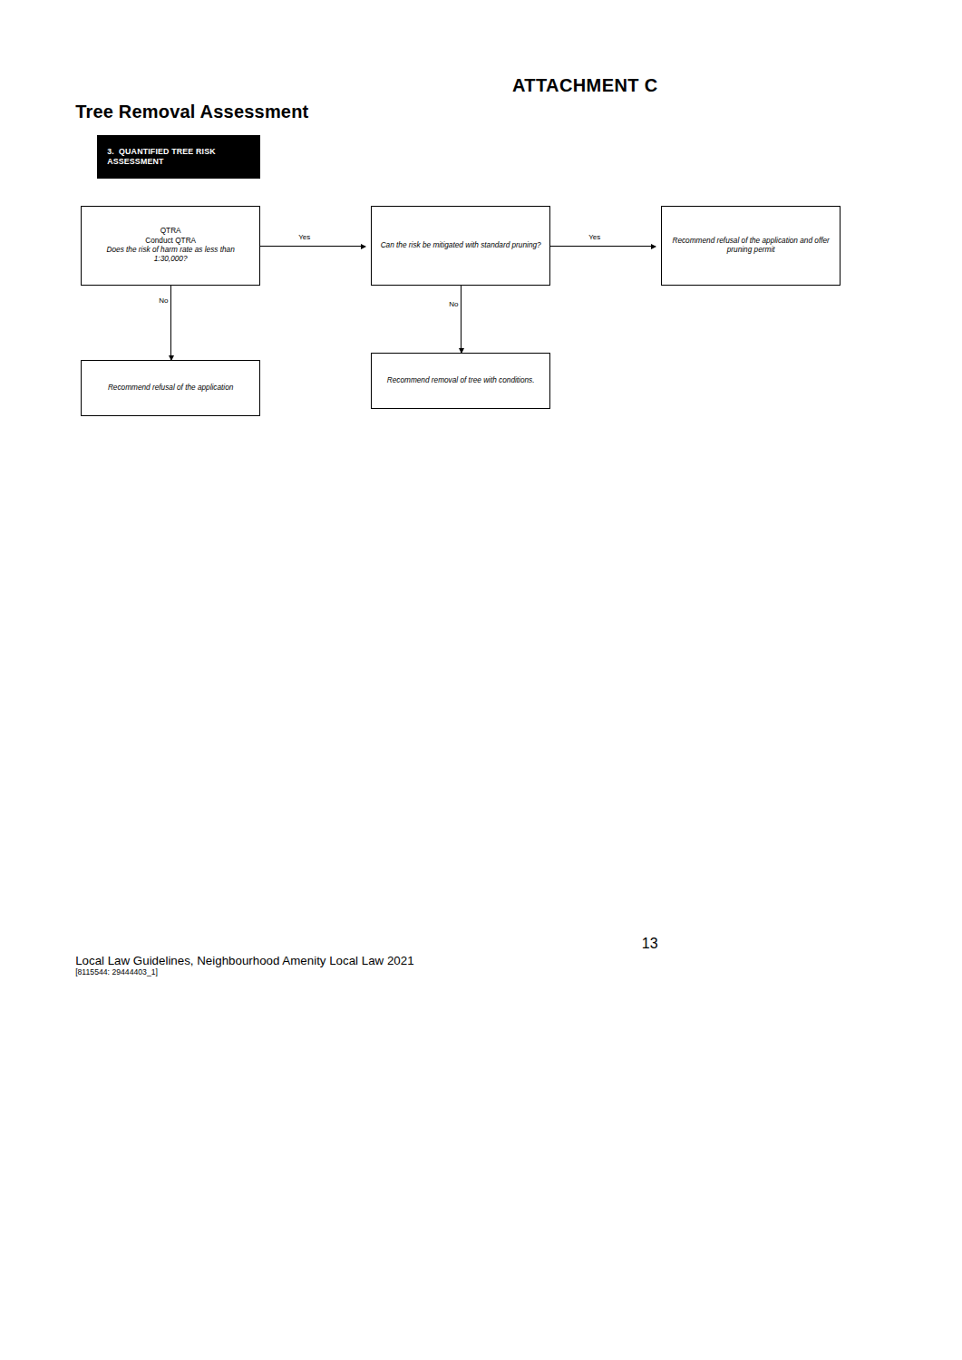ATTACHMENT C
Tree Removal Assessment
3. QUANTIFIED TREE RISK
ASSESSMENT
QTRA
Conduct QTRA
Does the risk of harm rate as less than
1:30,000?
Can the risk be mitigated with standard pruning?
Recommend refusal of the application and offer pruning permit
Recommend refusal of the application
Recommend removal of tree with conditions.
Yes
Yes
No
No
13
Local Law Guidelines, Neighbourhood Amenity Local Law 2021
[8115544: 29444403_1]